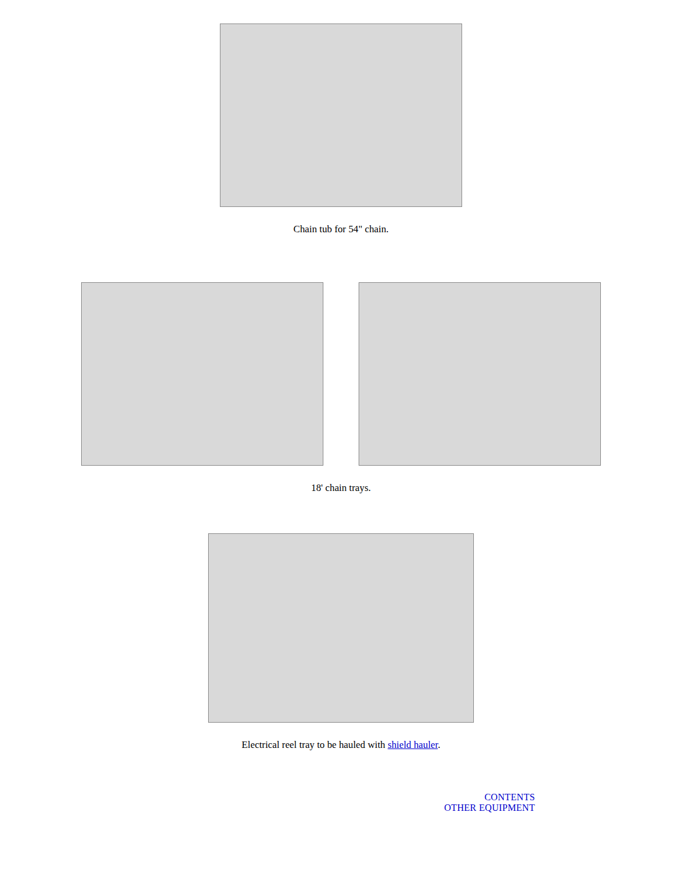Chain tub for 54" chain.
18' chain trays.
Electrical reel tray to be hauled with shield hauler.
CONTENTS OTHER EQUIPMENT